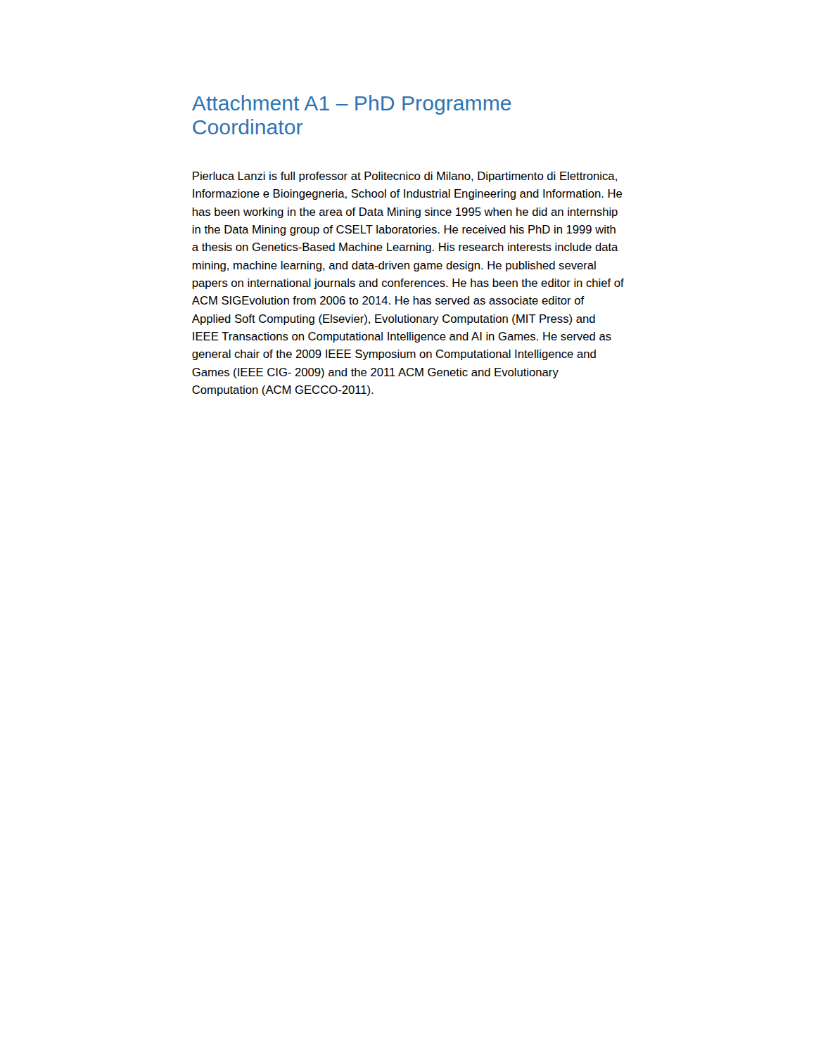Attachment A1 – PhD Programme Coordinator
Pierluca Lanzi is full professor at Politecnico di Milano, Dipartimento di Elettronica, Informazione e Bioingegneria, School of Industrial Engineering and Information. He has been working in the area of Data Mining since 1995 when he did an internship in the Data Mining group of CSELT laboratories. He received his PhD in 1999 with a thesis on Genetics-Based Machine Learning. His research interests include data mining, machine learning, and data-driven game design. He published several papers on international journals and conferences. He has been the editor in chief of ACM SIGEvolution from 2006 to 2014. He has served as associate editor of Applied Soft Computing (Elsevier), Evolutionary Computation (MIT Press) and IEEE Transactions on Computational Intelligence and AI in Games. He served as general chair of the 2009 IEEE Symposium on Computational Intelligence and Games (IEEE CIG- 2009) and the 2011 ACM Genetic and Evolutionary Computation (ACM GECCO-2011).